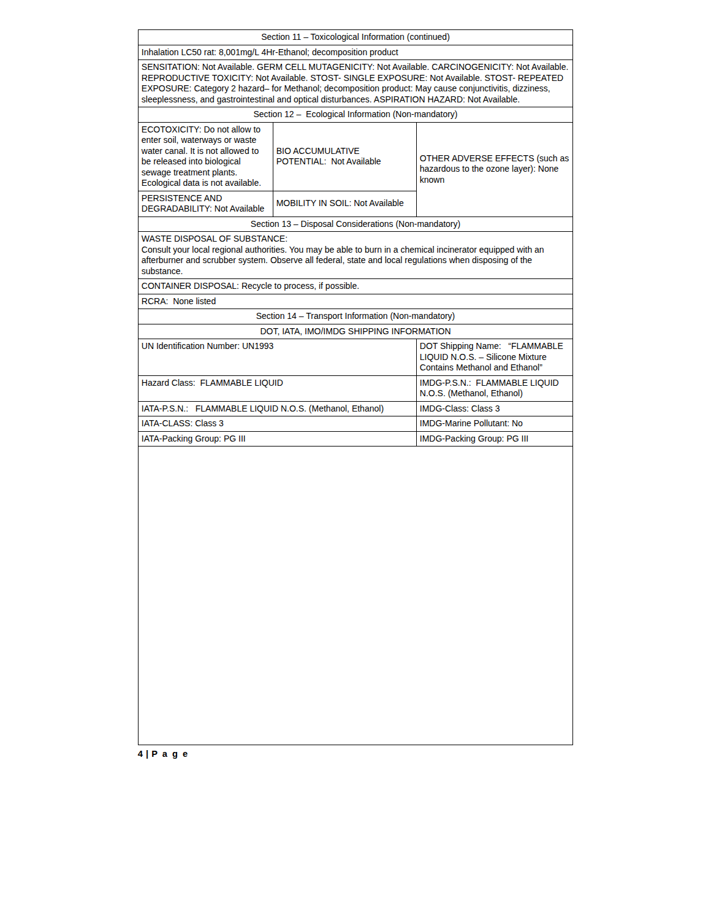| Section 11 – Toxicological Information (continued) |
| Inhalation LC50 rat: 8,001mg/L 4Hr-Ethanol; decomposition product |
| SENSITATION: Not Available. GERM CELL MUTAGENICITY: Not Available. CARCINOGENICITY: Not Available. REPRODUCTIVE TOXICITY: Not Available. STOST- SINGLE EXPOSURE: Not Available. STOST- REPEATED EXPOSURE: Category 2 hazard– for Methanol; decomposition product: May cause conjunctivitis, dizziness, sleeplessness, and gastrointestinal and optical disturbances. ASPIRATION HAZARD: Not Available. |
| Section 12 – Ecological Information (Non-mandatory) |
| ECOTOXICITY: Do not allow to enter soil, waterways or waste water canal. It is not allowed to be released into biological sewage treatment plants. Ecological data is not available. | BIO ACCUMULATIVE POTENTIAL: Not Available | OTHER ADVERSE EFFECTS (such as hazardous to the ozone layer): None known |
| PERSISTENCE AND DEGRADABILITY: Not Available | MOBILITY IN SOIL: Not Available |
| Section 13 – Disposal Considerations (Non-mandatory) |
| WASTE DISPOSAL OF SUBSTANCE: Consult your local regional authorities. You may be able to burn in a chemical incinerator equipped with an afterburner and scrubber system. Observe all federal, state and local regulations when disposing of the substance. |
| CONTAINER DISPOSAL: Recycle to process, if possible. |
| RCRA: None listed |
| Section 14 – Transport Information (Non-mandatory) |
| DOT, IATA, IMO/IMDG SHIPPING INFORMATION |
| UN Identification Number: UN1993 | DOT Shipping Name: “FLAMMABLE LIQUID N.O.S. – Silicone Mixture Contains Methanol and Ethanol” |
| Hazard Class: FLAMMABLE LIQUID | IMDG-P.S.N.: FLAMMABLE LIQUID N.O.S. (Methanol, Ethanol) |
| IATA-P.S.N.: FLAMMABLE LIQUID N.O.S. (Methanol, Ethanol) | IMDG-Class: Class 3 |
| IATA-CLASS: Class 3 | IMDG-Marine Pollutant: No |
| IATA-Packing Group: PG III | IMDG-Packing Group: PG III |
4 | P a g e